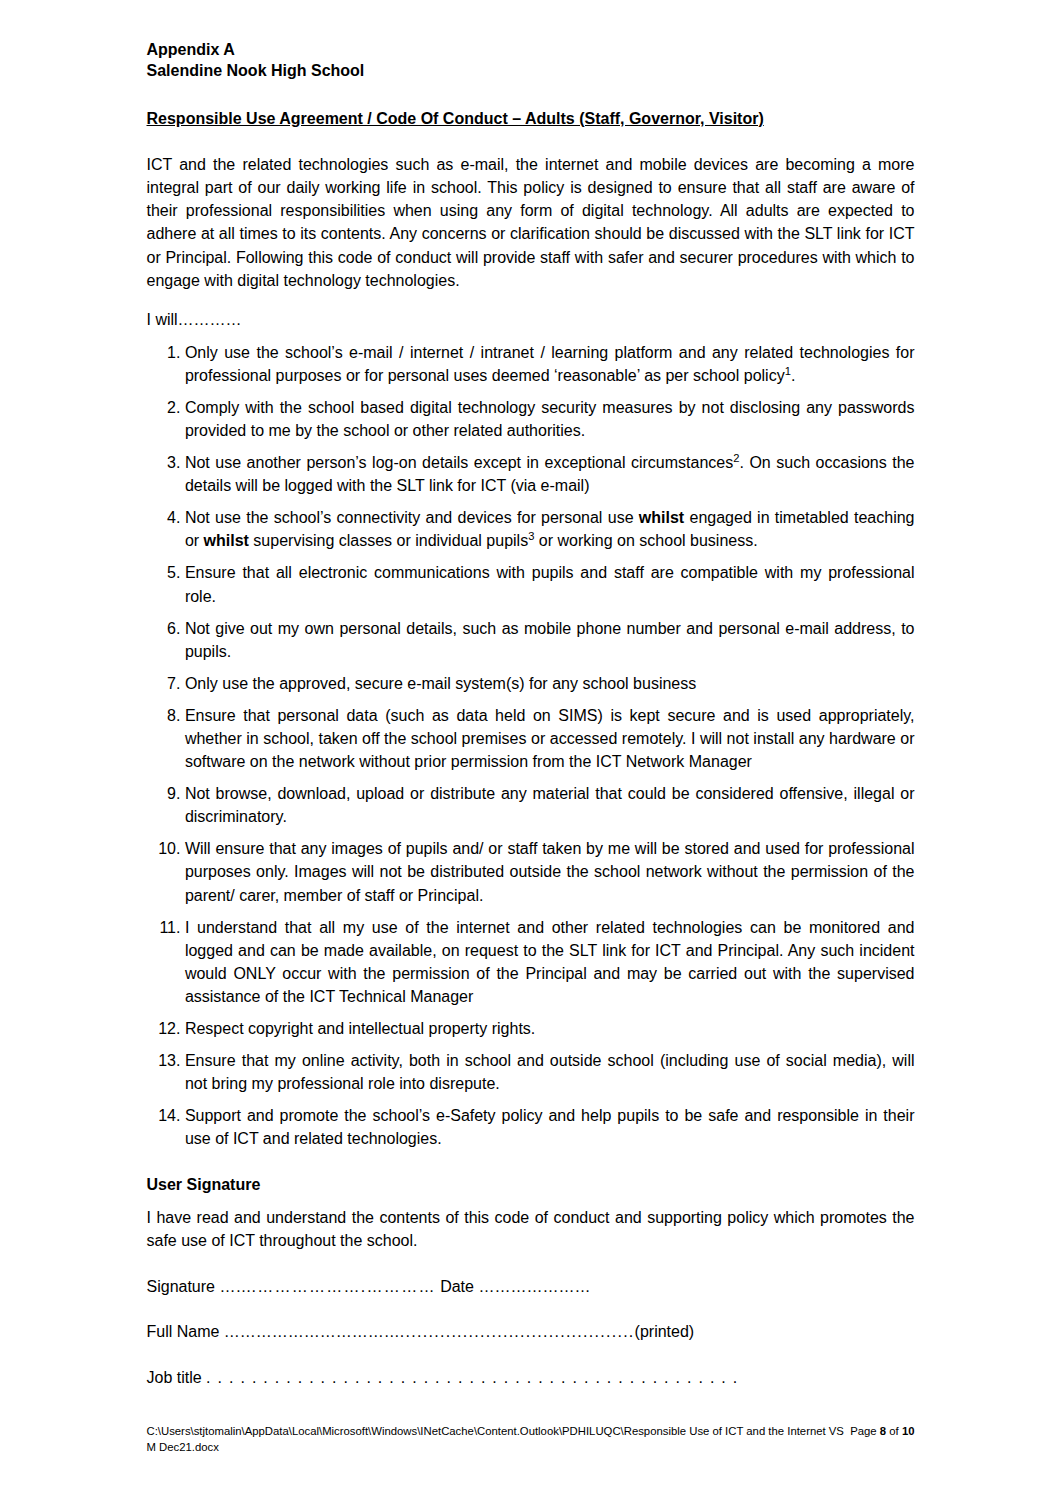Appendix A
Salendine Nook High School
Responsible Use Agreement / Code Of Conduct – Adults (Staff, Governor, Visitor)
ICT and the related technologies such as e-mail, the internet and mobile devices are becoming a more integral part of our daily working life in school. This policy is designed to ensure that all staff are aware of their professional responsibilities when using any form of digital technology. All adults are expected to adhere at all times to its contents. Any concerns or clarification should be discussed with the SLT link for ICT or Principal. Following this code of conduct will provide staff with safer and securer procedures with which to engage with digital technology technologies.
I will…………
Only use the school’s e-mail / internet / intranet / learning platform and any related technologies for professional purposes or for personal uses deemed ‘reasonable’ as per school policy1.
Comply with the school based digital technology security measures by not disclosing any passwords provided to me by the school or other related authorities.
Not use another person’s log-on details except in exceptional circumstances2. On such occasions the details will be logged with the SLT link for ICT (via e-mail)
Not use the school’s connectivity and devices for personal use whilst engaged in timetabled teaching or whilst supervising classes or individual pupils3 or working on school business.
Ensure that all electronic communications with pupils and staff are compatible with my professional role.
Not give out my own personal details, such as mobile phone number and personal e-mail address, to pupils.
Only use the approved, secure e-mail system(s) for any school business
Ensure that personal data (such as data held on SIMS) is kept secure and is used appropriately, whether in school, taken off the school premises or accessed remotely. I will not install any hardware or software on the network without prior permission from the ICT Network Manager
Not browse, download, upload or distribute any material that could be considered offensive, illegal or discriminatory.
Will ensure that any images of pupils and/ or staff taken by me will be stored and used for professional purposes only. Images will not be distributed outside the school network without the permission of the parent/ carer, member of staff or Principal.
I understand that all my use of the internet and other related technologies can be monitored and logged and can be made available, on request to the SLT link for ICT and Principal. Any such incident would ONLY occur with the permission of the Principal and may be carried out with the supervised assistance of the ICT Technical Manager
Respect copyright and intellectual property rights.
Ensure that my online activity, both in school and outside school (including use of social media), will not bring my professional role into disrepute.
Support and promote the school’s e-Safety policy and help pupils to be safe and responsible in their use of ICT and related technologies.
User Signature
I have read and understand the contents of this code of conduct and supporting policy which promotes the safe use of ICT throughout the school.
Signature …….……………….………… Date …………………
Full Name …………………………….........................................(printed)
Job title . . . . . . . . . . . . . . . . . . . . . . . . . . . . . . . . . . . . . . . . . . . . . . .
Page 8 of 10 C:\Users\stjtomalin\AppData\Local\Microsoft\Windows\INetCache\Content.Outlook\PDHILUQC\Responsible Use of ICT and the Internet VSM Dec21.docx